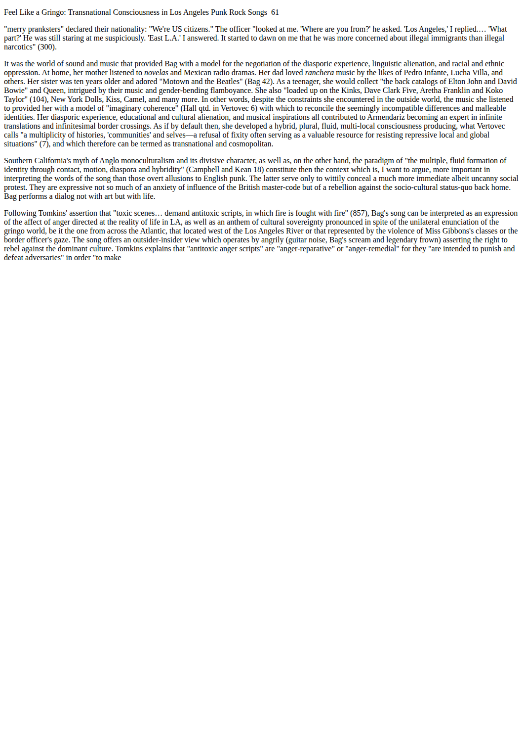Feel Like a Gringo: Transnational Consciousness in Los Angeles Punk Rock Songs 61
"merry pranksters" declared their nationality: "We're US citizens." The officer "looked at me. 'Where are you from?' he asked. 'Los Angeles,' I replied.… 'What part?' He was still staring at me suspiciously. 'East L.A.' I answered. It started to dawn on me that he was more concerned about illegal immigrants than illegal narcotics" (300).
It was the world of sound and music that provided Bag with a model for the negotiation of the diasporic experience, linguistic alienation, and racial and ethnic oppression. At home, her mother listened to novelas and Mexican radio dramas. Her dad loved ranchera music by the likes of Pedro Infante, Lucha Villa, and others. Her sister was ten years older and adored "Motown and the Beatles" (Bag 42). As a teenager, she would collect "the back catalogs of Elton John and David Bowie" and Queen, intrigued by their music and gender-bending flamboyance. She also "loaded up on the Kinks, Dave Clark Five, Aretha Franklin and Koko Taylor" (104), New York Dolls, Kiss, Camel, and many more. In other words, despite the constraints she encountered in the outside world, the music she listened to provided her with a model of "imaginary coherence" (Hall qtd. in Vertovec 6) with which to reconcile the seemingly incompatible differences and malleable identities. Her diasporic experience, educational and cultural alienation, and musical inspirations all contributed to Armendariz becoming an expert in infinite translations and infinitesimal border crossings. As if by default then, she developed a hybrid, plural, fluid, multi-local consciousness producing, what Vertovec calls "a multiplicity of histories, 'communities' and selves—a refusal of fixity often serving as a valuable resource for resisting repressive local and global situations" (7), and which therefore can be termed as transnational and cosmopolitan.
Southern California's myth of Anglo monoculturalism and its divisive character, as well as, on the other hand, the paradigm of "the multiple, fluid formation of identity through contact, motion, diaspora and hybridity" (Campbell and Kean 18) constitute then the context which is, I want to argue, more important in interpreting the words of the song than those overt allusions to English punk. The latter serve only to wittily conceal a much more immediate albeit uncanny social protest. They are expressive not so much of an anxiety of influence of the British master-code but of a rebellion against the socio-cultural status-quo back home. Bag performs a dialog not with art but with life.
Following Tomkins' assertion that "toxic scenes… demand antitoxic scripts, in which fire is fought with fire" (857), Bag's song can be interpreted as an expression of the affect of anger directed at the reality of life in LA, as well as an anthem of cultural sovereignty pronounced in spite of the unilateral enunciation of the gringo world, be it the one from across the Atlantic, that located west of the Los Angeles River or that represented by the violence of Miss Gibbons's classes or the border officer's gaze. The song offers an outsider-insider view which operates by angrily (guitar noise, Bag's scream and legendary frown) asserting the right to rebel against the dominant culture. Tomkins explains that "antitoxic anger scripts" are "anger-reparative" or "anger-remedial" for they "are intended to punish and defeat adversaries" in order "to make